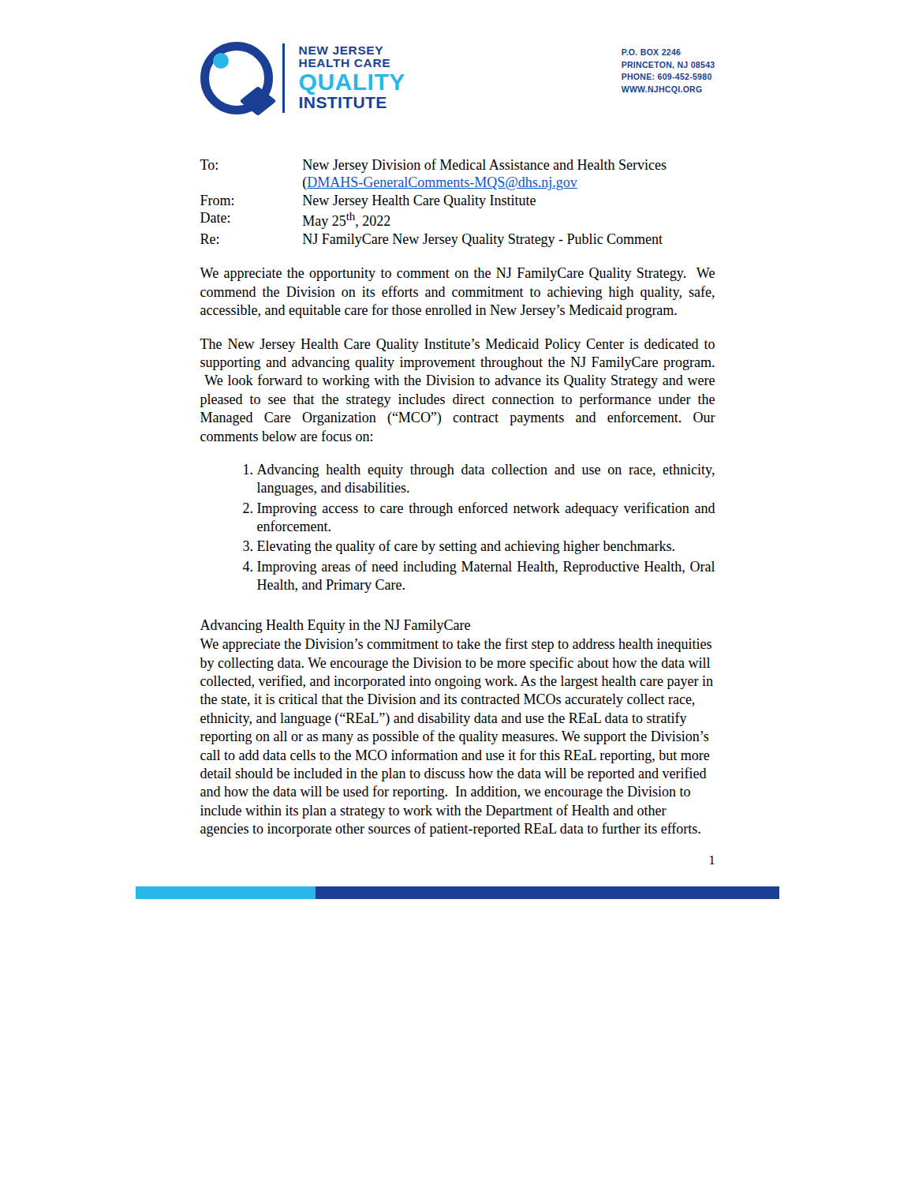NEW JERSEY
HEALTH CARE
QUALITY
INSTITUTE
P.O. BOX 2246
PRINCETON, NJ 08543
PHONE: 609-452-5980
WWW.NJHCQI.ORG
To:
New Jersey Division of Medical Assistance and Health Services
(DMAHS-GeneralComments-MQS@dhs.nj.gov
From:
New Jersey Health Care Quality Institute
Date:
May 25th, 2022
Re:
NJ FamilyCare New Jersey Quality Strategy - Public Comment
We appreciate the opportunity to comment on the NJ FamilyCare Quality Strategy. We commend the Division on its efforts and commitment to achieving high quality, safe, accessible, and equitable care for those enrolled in New Jersey’s Medicaid program.
The New Jersey Health Care Quality Institute’s Medicaid Policy Center is dedicated to supporting and advancing quality improvement throughout the NJ FamilyCare program. We look forward to working with the Division to advance its Quality Strategy and were pleased to see that the strategy includes direct connection to performance under the Managed Care Organization (“MCO”) contract payments and enforcement. Our comments below are focus on:
Advancing health equity through data collection and use on race, ethnicity, languages, and disabilities.
Improving access to care through enforced network adequacy verification and enforcement.
Elevating the quality of care by setting and achieving higher benchmarks.
Improving areas of need including Maternal Health, Reproductive Health, Oral Health, and Primary Care.
Advancing Health Equity in the NJ FamilyCare
We appreciate the Division’s commitment to take the first step to address health inequities by collecting data. We encourage the Division to be more specific about how the data will collected, verified, and incorporated into ongoing work. As the largest health care payer in the state, it is critical that the Division and its contracted MCOs accurately collect race, ethnicity, and language (“REaL”) and disability data and use the REaL data to stratify reporting on all or as many as possible of the quality measures. We support the Division’s call to add data cells to the MCO information and use it for this REaL reporting, but more detail should be included in the plan to discuss how the data will be reported and verified and how the data will be used for reporting. In addition, we encourage the Division to include within its plan a strategy to work with the Department of Health and other agencies to incorporate other sources of patient-reported REaL data to further its efforts.
1